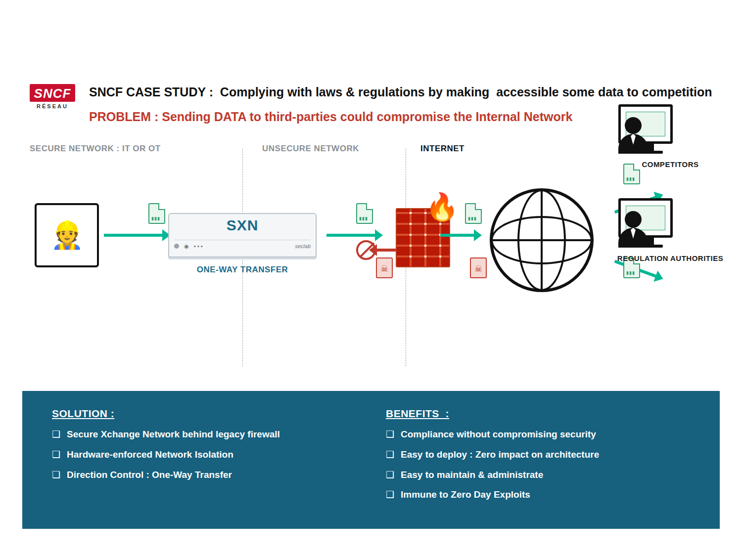SNCF RÉSEAU
SNCF CASE STUDY : Complying with laws & regulations by making accessible some data to competition
PROBLEM : Sending DATA to third-parties could compromise the Internal Network
SECURE NETWORK : IT OR OT
UNSECURE NETWORK
INTERNET
👷
SXN
◉ ▪ ▪ ▪ seclab
ONE-WAY TRANSFER
☠
🔥
☠
COMPETITORS
REGULATION AUTHORITIES
SOLUTION :
Secure Xchange Network behind legacy firewall
Hardware-enforced Network Isolation
Direction Control : One-Way Transfer
BENEFITS :
Compliance without compromising security
Easy to deploy : Zero impact on architecture
Easy to maintain & administrate
Immune to Zero Day Exploits